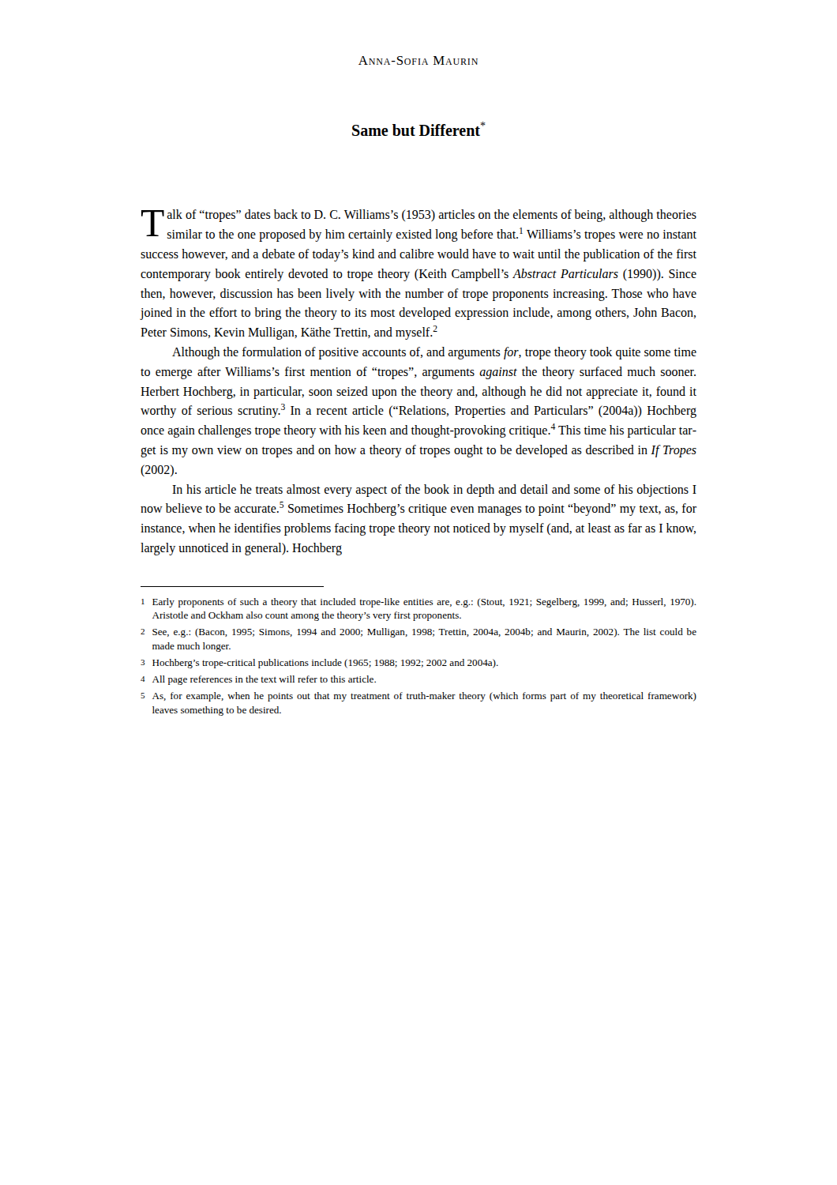Anna-Sofia Maurin
Same but Different*
Talk of “tropes” dates back to D. C. Williams’s (1953) articles on the elements of being, although theories similar to the one proposed by him certainly existed long before that.1 Williams’s tropes were no instant success however, and a debate of today’s kind and calibre would have to wait until the publication of the first contemporary book entirely devoted to trope theory (Keith Campbell’s Abstract Particulars (1990)). Since then, however, discussion has been lively with the number of trope proponents increasing. Those who have joined in the effort to bring the theory to its most developed expression include, among others, John Bacon, Peter Simons, Kevin Mulligan, Käthe Trettin, and myself.2
Although the formulation of positive accounts of, and arguments for, trope theory took quite some time to emerge after Williams’s first mention of “tropes”, arguments against the theory surfaced much sooner. Herbert Hochberg, in particular, soon seized upon the theory and, although he did not appreciate it, found it worthy of serious scrutiny.3 In a recent article (“Relations, Properties and Particulars” (2004a)) Hochberg once again challenges trope theory with his keen and thought-provoking critique.4 This time his particular target is my own view on tropes and on how a theory of tropes ought to be developed as described in If Tropes (2002).
In his article he treats almost every aspect of the book in depth and detail and some of his objections I now believe to be accurate.5 Sometimes Hochberg’s critique even manages to point “beyond” my text, as, for instance, when he identifies problems facing trope theory not noticed by myself (and, at least as far as I know, largely unnoticed in general). Hochberg
1 Early proponents of such a theory that included trope-like entities are, e.g.: (Stout, 1921; Segelberg, 1999, and; Husserl, 1970). Aristotle and Ockham also count among the theory’s very first proponents.
2 See, e.g.: (Bacon, 1995; Simons, 1994 and 2000; Mulligan, 1998; Trettin, 2004a, 2004b; and Maurin, 2002). The list could be made much longer.
3 Hochberg’s trope-critical publications include (1965; 1988; 1992; 2002 and 2004a).
4 All page references in the text will refer to this article.
5 As, for example, when he points out that my treatment of truth-maker theory (which forms part of my theoretical framework) leaves something to be desired.